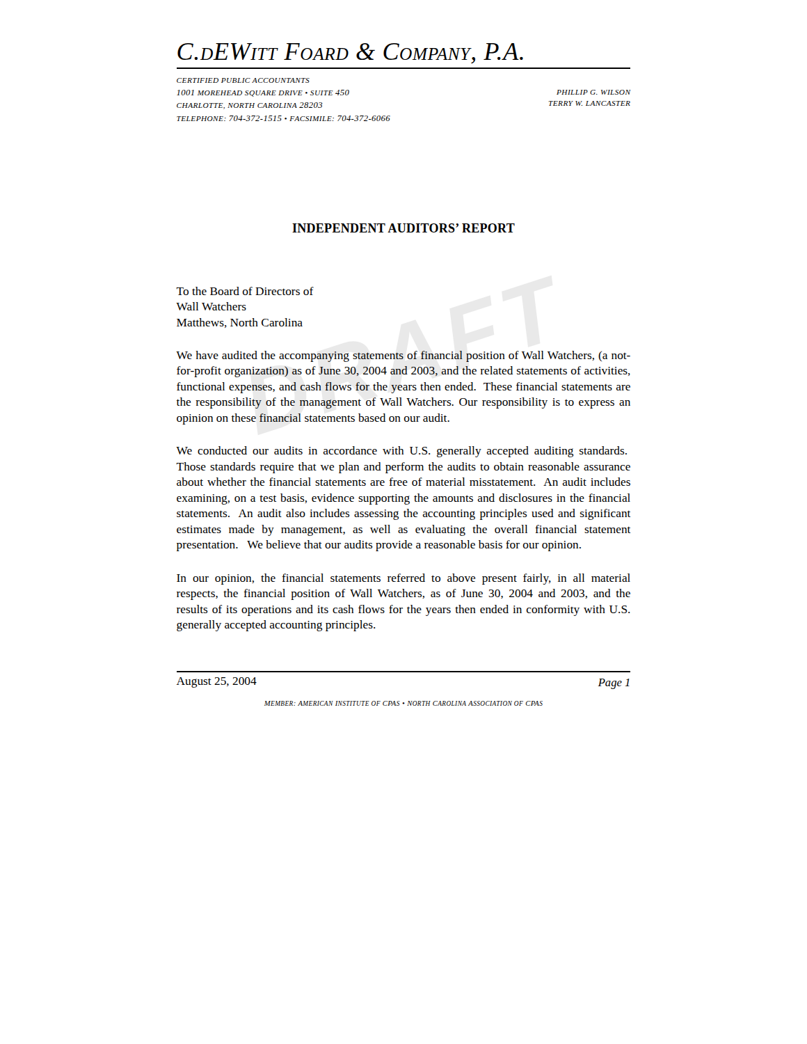C.DEWITT FOARD & COMPANY, P.A.
| C ERTIFIED P UBLIC A CCOUNTANTS 1001 M OREHEAD S QUARE D RIVE • S UITE 450 C HARLOTTE , N ORTH C AROLINA 28203 T ELEPHONE : 704-372-1515 • F ACSIMILE : 704-372-6066 | P HILLIP G. W ILSON T ERRY W. L ANCASTER |
DRAFT
INDEPENDENT AUDITORS’ REPORT
To the Board of Directors of
Wall Watchers
Matthews, North Carolina
We have audited the accompanying statements of financial position of Wall Watchers, (a not-for-profit organization) as of June 30, 2004 and 2003, and the related statements of activities, functional expenses, and cash flows for the years then ended. These financial statements are the responsibility of the management of Wall Watchers. Our responsibility is to express an opinion on these financial statements based on our audit.
We conducted our audits in accordance with U.S. generally accepted auditing standards. Those standards require that we plan and perform the audits to obtain reasonable assurance about whether the financial statements are free of material misstatement. An audit includes examining, on a test basis, evidence supporting the amounts and disclosures in the financial statements. An audit also includes assessing the accounting principles used and significant estimates made by management, as well as evaluating the overall financial statement presentation. We believe that our audits provide a reasonable basis for our opinion.
In our opinion, the financial statements referred to above present fairly, in all material respects, the financial position of Wall Watchers, as of June 30, 2004 and 2003, and the results of its operations and its cash flows for the years then ended in conformity with U.S. generally accepted accounting principles.
August 25, 2004
Page 1
MEMBER: AMERICAN INSTITUTE OF CPAS • NORTH CAROLINA ASSOCIATION OF CPAS